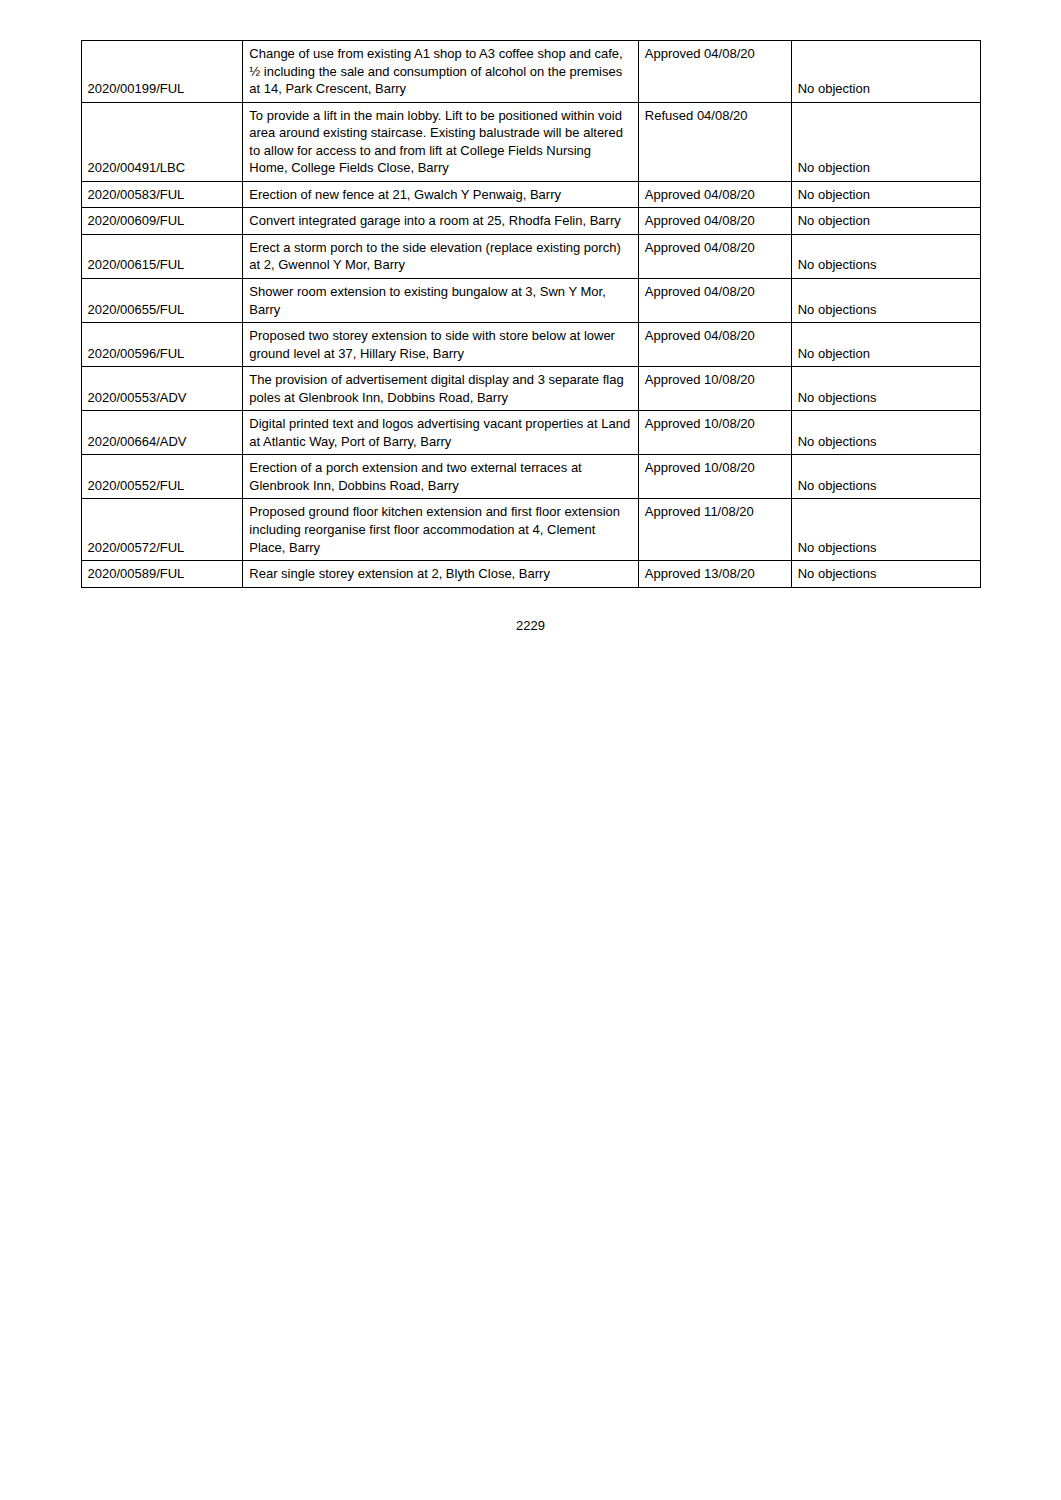| 2020/00199/FUL | Change of use from existing A1 shop to A3 coffee shop and cafe, ½ including the sale and consumption of alcohol on the premises at 14, Park Crescent, Barry | Approved 04/08/20 | No objection |
| 2020/00491/LBC | To provide a lift in the main lobby. Lift to be positioned within void area around existing staircase. Existing balustrade will be altered to allow for access to and from lift at College Fields Nursing Home, College Fields Close, Barry | Refused 04/08/20 | No objection |
| 2020/00583/FUL | Erection of new fence at 21, Gwalch Y Penwaig, Barry | Approved 04/08/20 | No objection |
| 2020/00609/FUL | Convert integrated garage into a room at 25, Rhodfa Felin, Barry | Approved 04/08/20 | No objection |
| 2020/00615/FUL | Erect a storm porch to the side elevation (replace existing porch) at 2, Gwennol Y Mor, Barry | Approved 04/08/20 | No objections |
| 2020/00655/FUL | Shower room extension to existing bungalow at 3, Swn Y Mor, Barry | Approved 04/08/20 | No objections |
| 2020/00596/FUL | Proposed two storey extension to side with store below at lower ground level at 37, Hillary Rise, Barry | Approved 04/08/20 | No objection |
| 2020/00553/ADV | The provision of advertisement digital display and 3 separate flag poles at Glenbrook Inn, Dobbins Road, Barry | Approved 10/08/20 | No objections |
| 2020/00664/ADV | Digital printed text and logos advertising vacant properties at Land at Atlantic Way, Port of Barry, Barry | Approved 10/08/20 | No objections |
| 2020/00552/FUL | Erection of a porch extension and two external terraces at Glenbrook Inn, Dobbins Road, Barry | Approved 10/08/20 | No objections |
| 2020/00572/FUL | Proposed ground floor kitchen extension and first floor extension including reorganise first floor accommodation at 4, Clement Place, Barry | Approved 11/08/20 | No objections |
| 2020/00589/FUL | Rear single storey extension at 2, Blyth Close, Barry | Approved 13/08/20 | No objections |
2229